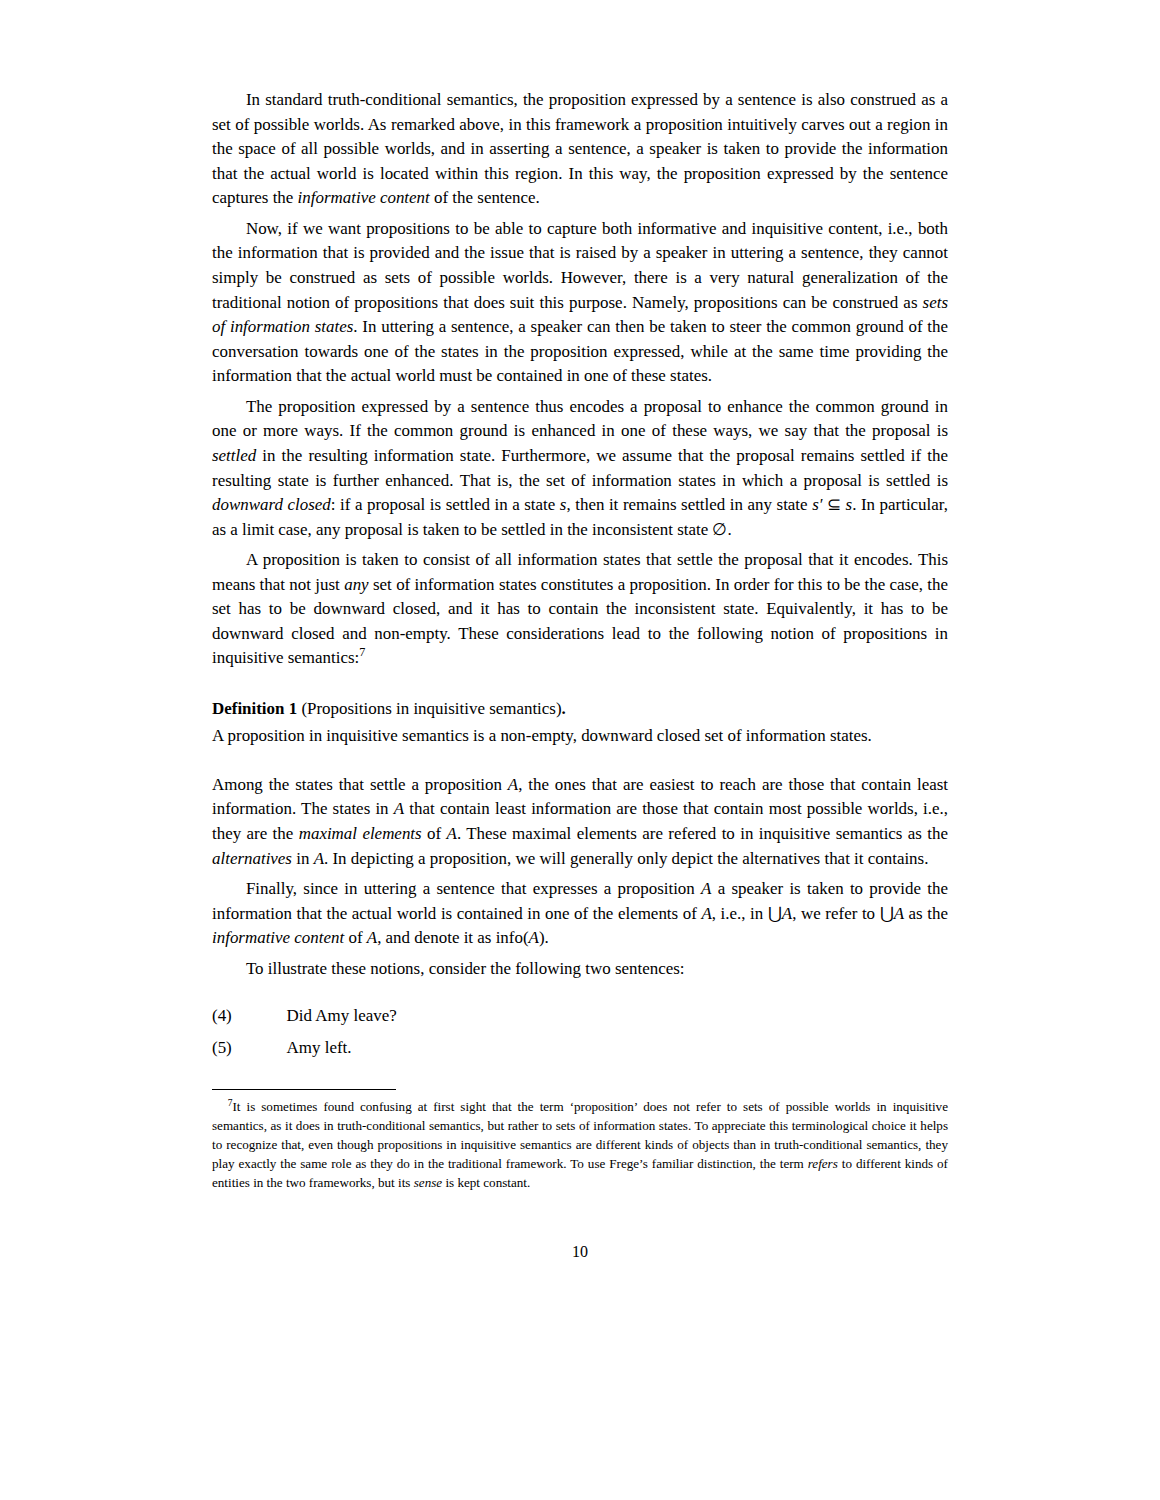In standard truth-conditional semantics, the proposition expressed by a sentence is also construed as a set of possible worlds. As remarked above, in this framework a proposition intuitively carves out a region in the space of all possible worlds, and in asserting a sentence, a speaker is taken to provide the information that the actual world is located within this region. In this way, the proposition expressed by the sentence captures the informative content of the sentence.
Now, if we want propositions to be able to capture both informative and inquisitive content, i.e., both the information that is provided and the issue that is raised by a speaker in uttering a sentence, they cannot simply be construed as sets of possible worlds. However, there is a very natural generalization of the traditional notion of propositions that does suit this purpose. Namely, propositions can be construed as sets of information states. In uttering a sentence, a speaker can then be taken to steer the common ground of the conversation towards one of the states in the proposition expressed, while at the same time providing the information that the actual world must be contained in one of these states.
The proposition expressed by a sentence thus encodes a proposal to enhance the common ground in one or more ways. If the common ground is enhanced in one of these ways, we say that the proposal is settled in the resulting information state. Furthermore, we assume that the proposal remains settled if the resulting state is further enhanced. That is, the set of information states in which a proposal is settled is downward closed: if a proposal is settled in a state s, then it remains settled in any state s′ ⊆ s. In particular, as a limit case, any proposal is taken to be settled in the inconsistent state ∅.
A proposition is taken to consist of all information states that settle the proposal that it encodes. This means that not just any set of information states constitutes a proposition. In order for this to be the case, the set has to be downward closed, and it has to contain the inconsistent state. Equivalently, it has to be downward closed and non-empty. These considerations lead to the following notion of propositions in inquisitive semantics:7
Definition 1 (Propositions in inquisitive semantics).
A proposition in inquisitive semantics is a non-empty, downward closed set of information states.
Among the states that settle a proposition A, the ones that are easiest to reach are those that contain least information. The states in A that contain least information are those that contain most possible worlds, i.e., they are the maximal elements of A. These maximal elements are refered to in inquisitive semantics as the alternatives in A. In depicting a proposition, we will generally only depict the alternatives that it contains.
Finally, since in uttering a sentence that expresses a proposition A a speaker is taken to provide the information that the actual world is contained in one of the elements of A, i.e., in ⋃A, we refer to ⋃A as the informative content of A, and denote it as info(A).
To illustrate these notions, consider the following two sentences:
(4) Did Amy leave?
(5) Amy left.
7It is sometimes found confusing at first sight that the term ‘proposition’ does not refer to sets of possible worlds in inquisitive semantics, as it does in truth-conditional semantics, but rather to sets of information states. To appreciate this terminological choice it helps to recognize that, even though propositions in inquisitive semantics are different kinds of objects than in truth-conditional semantics, they play exactly the same role as they do in the traditional framework. To use Frege’s familiar distinction, the term refers to different kinds of entities in the two frameworks, but its sense is kept constant.
10